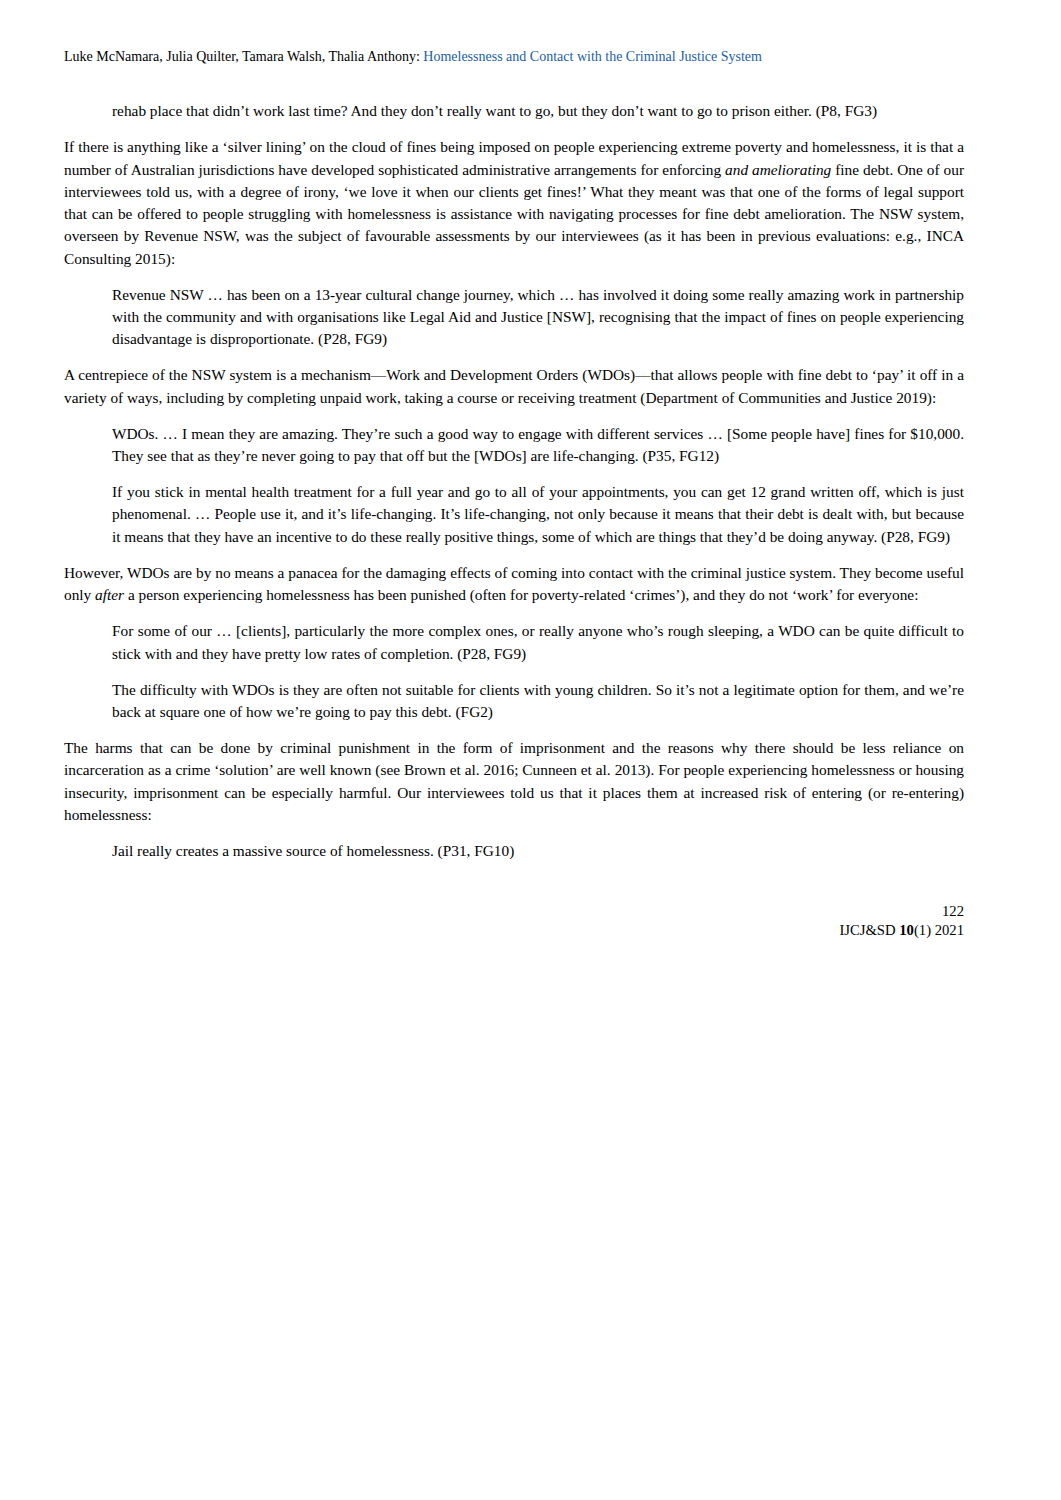Luke McNamara, Julia Quilter, Tamara Walsh, Thalia Anthony: Homelessness and Contact with the Criminal Justice System
rehab place that didn’t work last time? And they don’t really want to go, but they don’t want to go to prison either. (P8, FG3)
If there is anything like a ‘silver lining’ on the cloud of fines being imposed on people experiencing extreme poverty and homelessness, it is that a number of Australian jurisdictions have developed sophisticated administrative arrangements for enforcing and ameliorating fine debt. One of our interviewees told us, with a degree of irony, ‘we love it when our clients get fines!’ What they meant was that one of the forms of legal support that can be offered to people struggling with homelessness is assistance with navigating processes for fine debt amelioration. The NSW system, overseen by Revenue NSW, was the subject of favourable assessments by our interviewees (as it has been in previous evaluations: e.g., INCA Consulting 2015):
Revenue NSW … has been on a 13-year cultural change journey, which … has involved it doing some really amazing work in partnership with the community and with organisations like Legal Aid and Justice [NSW], recognising that the impact of fines on people experiencing disadvantage is disproportionate. (P28, FG9)
A centrepiece of the NSW system is a mechanism—Work and Development Orders (WDOs)—that allows people with fine debt to ‘pay’ it off in a variety of ways, including by completing unpaid work, taking a course or receiving treatment (Department of Communities and Justice 2019):
WDOs. … I mean they are amazing. They’re such a good way to engage with different services … [Some people have] fines for $10,000. They see that as they’re never going to pay that off but the [WDOs] are life-changing. (P35, FG12)
If you stick in mental health treatment for a full year and go to all of your appointments, you can get 12 grand written off, which is just phenomenal. … People use it, and it’s life-changing. It’s life-changing, not only because it means that their debt is dealt with, but because it means that they have an incentive to do these really positive things, some of which are things that they’d be doing anyway. (P28, FG9)
However, WDOs are by no means a panacea for the damaging effects of coming into contact with the criminal justice system. They become useful only after a person experiencing homelessness has been punished (often for poverty-related ‘crimes’), and they do not ‘work’ for everyone:
For some of our … [clients], particularly the more complex ones, or really anyone who’s rough sleeping, a WDO can be quite difficult to stick with and they have pretty low rates of completion. (P28, FG9)
The difficulty with WDOs is they are often not suitable for clients with young children. So it’s not a legitimate option for them, and we’re back at square one of how we’re going to pay this debt. (FG2)
The harms that can be done by criminal punishment in the form of imprisonment and the reasons why there should be less reliance on incarceration as a crime ‘solution’ are well known (see Brown et al. 2016; Cunneen et al. 2013). For people experiencing homelessness or housing insecurity, imprisonment can be especially harmful. Our interviewees told us that it places them at increased risk of entering (or re-entering) homelessness:
Jail really creates a massive source of homelessness. (P31, FG10)
122 IJCJ&SD 10(1) 2021